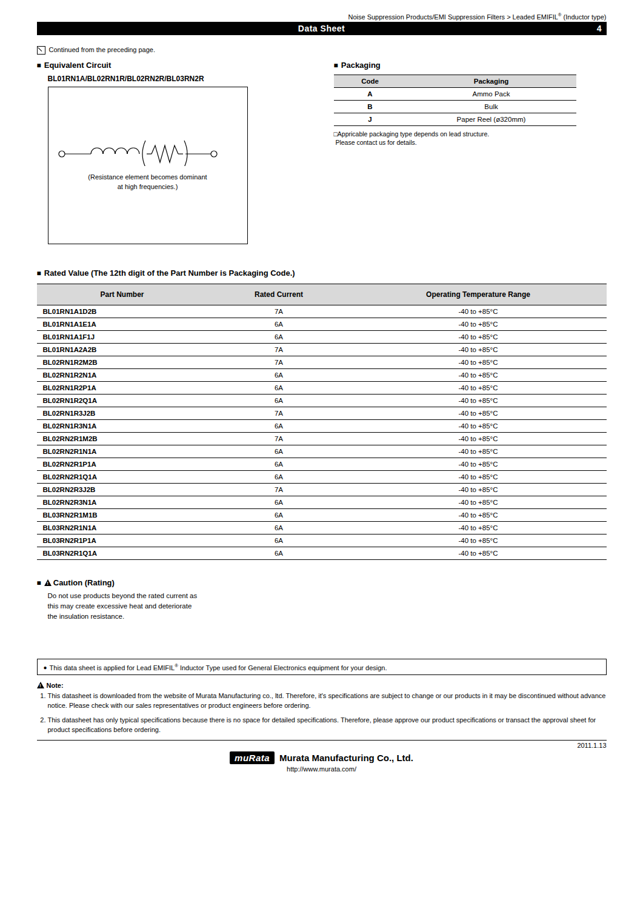Noise Suppression Products/EMI Suppression Filters > Leaded EMIFIL® (Inductor type)
Data Sheet 4
Continued from the preceding page.
Equivalent Circuit
BL01RN1A/BL02RN1R/BL02RN2R/BL03RN2R
(Resistance element becomes dominant
at high frequencies.)
Packaging
| Code | Packaging |
| --- | --- |
| A | Ammo Pack |
| B | Bulk |
| J | Paper Reel (ø320mm) |
□Appricable packaging type depends on lead structure.
Please contact us for details.
Rated Value (The 12th digit of the Part Number is Packaging Code.)
| Part Number | Rated Current | Operating Temperature Range |
| --- | --- | --- |
| BL01RN1A1D2B | 7A | -40 to +85°C |
| BL01RN1A1E1A | 6A | -40 to +85°C |
| BL01RN1A1F1J | 6A | -40 to +85°C |
| BL01RN1A2A2B | 7A | -40 to +85°C |
| BL02RN1R2M2B | 7A | -40 to +85°C |
| BL02RN1R2N1A | 6A | -40 to +85°C |
| BL02RN1R2P1A | 6A | -40 to +85°C |
| BL02RN1R2Q1A | 6A | -40 to +85°C |
| BL02RN1R3J2B | 7A | -40 to +85°C |
| BL02RN1R3N1A | 6A | -40 to +85°C |
| BL02RN2R1M2B | 7A | -40 to +85°C |
| BL02RN2R1N1A | 6A | -40 to +85°C |
| BL02RN2R1P1A | 6A | -40 to +85°C |
| BL02RN2R1Q1A | 6A | -40 to +85°C |
| BL02RN2R3J2B | 7A | -40 to +85°C |
| BL02RN2R3N1A | 6A | -40 to +85°C |
| BL03RN2R1M1B | 6A | -40 to +85°C |
| BL03RN2R1N1A | 6A | -40 to +85°C |
| BL03RN2R1P1A | 6A | -40 to +85°C |
| BL03RN2R1Q1A | 6A | -40 to +85°C |
Caution (Rating)
Do not use products beyond the rated current as
this may create excessive heat and deteriorate
the insulation resistance.
●This data sheet is applied for Lead EMIFIL® Inductor Type used for General Electronics equipment for your design.
Note:
This datasheet is downloaded from the website of Murata Manufacturing co., ltd. Therefore, it's specifications are subject to change or our products in it may be discontinued without advance notice. Please check with our sales representatives or product engineers before ordering.
This datasheet has only typical specifications because there is no space for detailed specifications. Therefore, please approve our product specifications or transact the approval sheet for product specifications before ordering.
2011.1.13
muRata Murata Manufacturing Co., Ltd.
http://www.murata.com/